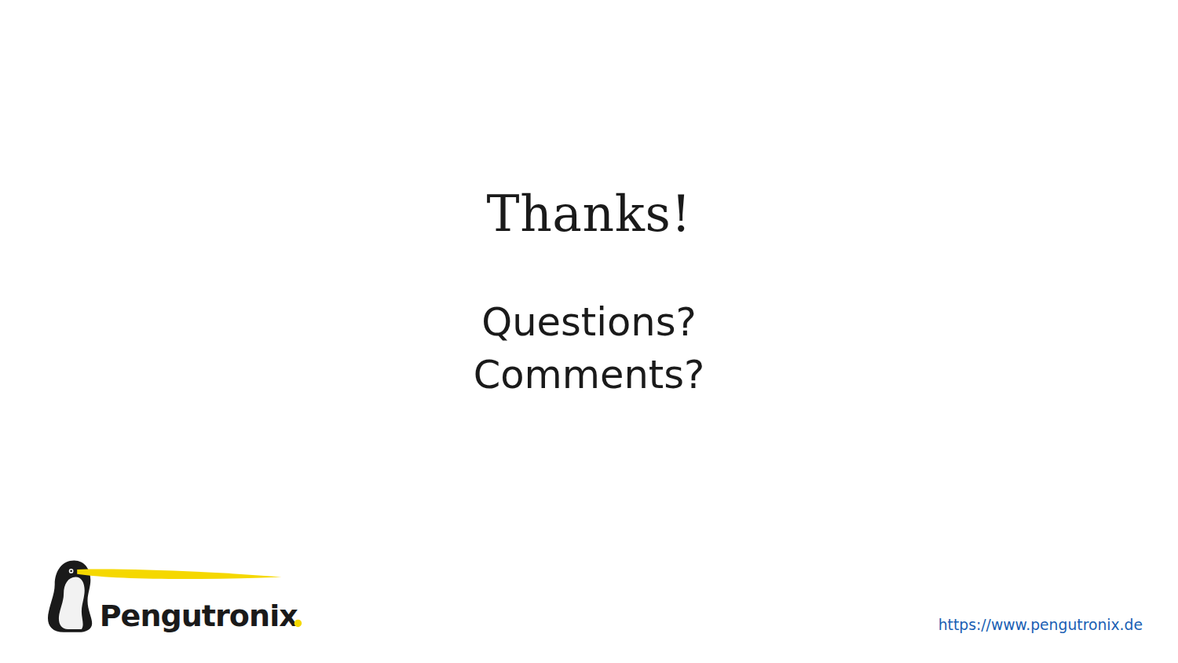Thanks!
Questions?
Comments?
Pengutronix Pengutronix
https://www.pengutronix.de